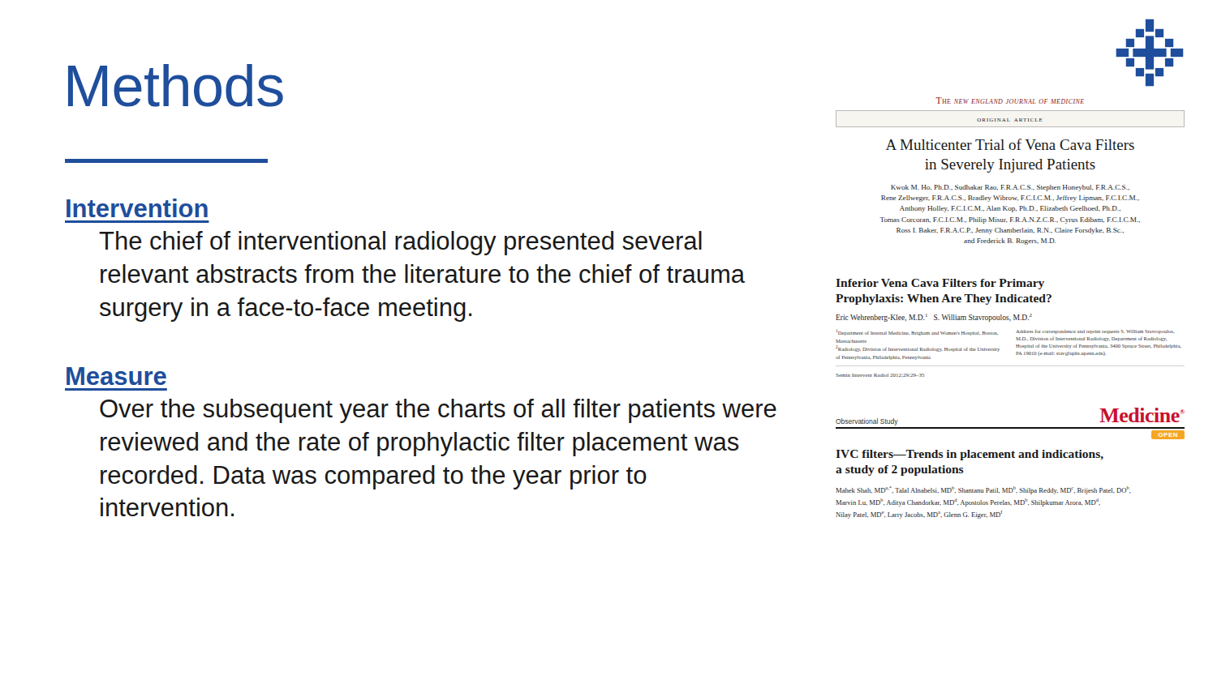Methods
Intervention
The chief of interventional radiology presented several relevant abstracts from the literature to the chief of trauma surgery in a face-to-face meeting.
Measure
Over the subsequent year the charts of all filter patients were reviewed and the rate of prophylactic filter placement was recorded. Data was compared to the year prior to intervention.
The new england journal of medicine
original article
A Multicenter Trial of Vena Cava Filters
in Severely Injured Patients
Kwok M. Ho, Ph.D., Sudhakar Rao, F.R.A.C.S., Stephen Honeybul, F.R.A.C.S.,
Rene Zellweger, F.R.A.C.S., Bradley Wibrow, F.C.I.C.M., Jeffrey Lipman, F.C.I.C.M.,
Anthony Holley, F.C.I.C.M., Alan Kop, Ph.D., Elizabeth Geelhoed, Ph.D.,
Tomas Corcoran, F.C.I.C.M., Philip Misur, F.R.A.N.Z.C.R., Cyrus Edibam, F.C.I.C.M.,
Ross I. Baker, F.R.A.C.P., Jenny Chamberlain, R.N., Claire Forsdyke, B.Sc.,
and Frederick B. Rogers, M.D.
Inferior Vena Cava Filters for Primary
Prophylaxis: When Are They Indicated?
Eric Wehrenberg-Klee, M.D.1 S. William Stavropoulos, M.D.2
1Department of Internal Medicine, Brigham and Women's Hospital, Boston, Massachusetts
2Radiology, Division of Interventional Radiology, Hospital of the University of Pennsylvania, Philadelphia, Pennsylvania
Address for correspondence and reprint requests S. William Stavropoulos, M.D., Division of Interventional Radiology, Department of Radiology, Hospital of the University of Pennsylvania, 3400 Spruce Street, Philadelphia, PA 19010 (e-mail: stav@uphs.upenn.edu).
Semin Intervent Radiol 2012;29:29–35
Observational Study Medicine®
OPEN
IVC filters—Trends in placement and indications,
a study of 2 populations
Mahek Shah, MDa,*, Talal Alnabelsi, MDb, Shantanu Patil, MDb, Shilpa Reddy, MDc, Brijesh Patel, DOb,
Marvin Lu, MDb, Aditya Chandorkar, MDd, Apostolos Perelas, MDb, Shilpkumar Arora, MDd,
Nilay Patel, MDe, Larry Jacobs, MDa, Glenn G. Eiger, MDf